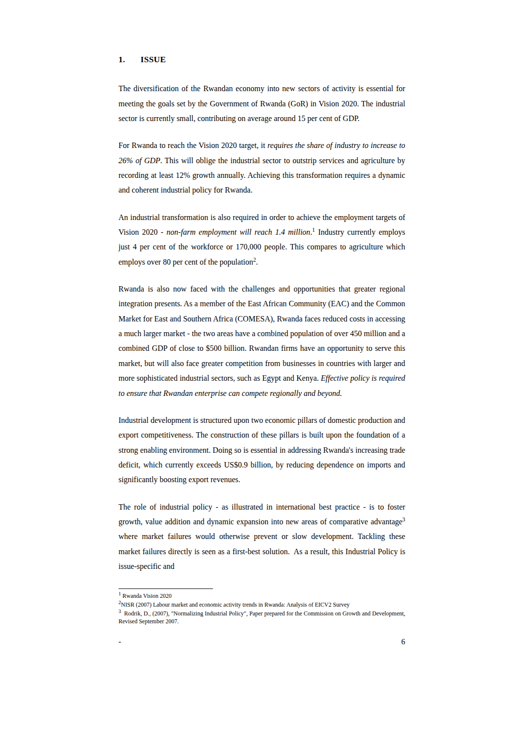1. ISSUE
The diversification of the Rwandan economy into new sectors of activity is essential for meeting the goals set by the Government of Rwanda (GoR) in Vision 2020. The industrial sector is currently small, contributing on average around 15 per cent of GDP.
For Rwanda to reach the Vision 2020 target, it requires the share of industry to increase to 26% of GDP. This will oblige the industrial sector to outstrip services and agriculture by recording at least 12% growth annually. Achieving this transformation requires a dynamic and coherent industrial policy for Rwanda.
An industrial transformation is also required in order to achieve the employment targets of Vision 2020 - non-farm employment will reach 1.4 million.1 Industry currently employs just 4 per cent of the workforce or 170,000 people. This compares to agriculture which employs over 80 per cent of the population2.
Rwanda is also now faced with the challenges and opportunities that greater regional integration presents. As a member of the East African Community (EAC) and the Common Market for East and Southern Africa (COMESA), Rwanda faces reduced costs in accessing a much larger market - the two areas have a combined population of over 450 million and a combined GDP of close to $500 billion. Rwandan firms have an opportunity to serve this market, but will also face greater competition from businesses in countries with larger and more sophisticated industrial sectors, such as Egypt and Kenya. Effective policy is required to ensure that Rwandan enterprise can compete regionally and beyond.
Industrial development is structured upon two economic pillars of domestic production and export competitiveness. The construction of these pillars is built upon the foundation of a strong enabling environment. Doing so is essential in addressing Rwanda's increasing trade deficit, which currently exceeds US$0.9 billion, by reducing dependence on imports and significantly boosting export revenues.
The role of industrial policy - as illustrated in international best practice - is to foster growth, value addition and dynamic expansion into new areas of comparative advantage3 where market failures would otherwise prevent or slow development. Tackling these market failures directly is seen as a first-best solution. As a result, this Industrial Policy is issue-specific and
1 Rwanda Vision 2020
2NISR (2007) Labour market and economic activity trends in Rwanda: Analysis of EICV2 Survey
3 Rodrik, D., (2007), "Normalizing Industrial Policy", Paper prepared for the Commission on Growth and Development, Revised September 2007.
- 6